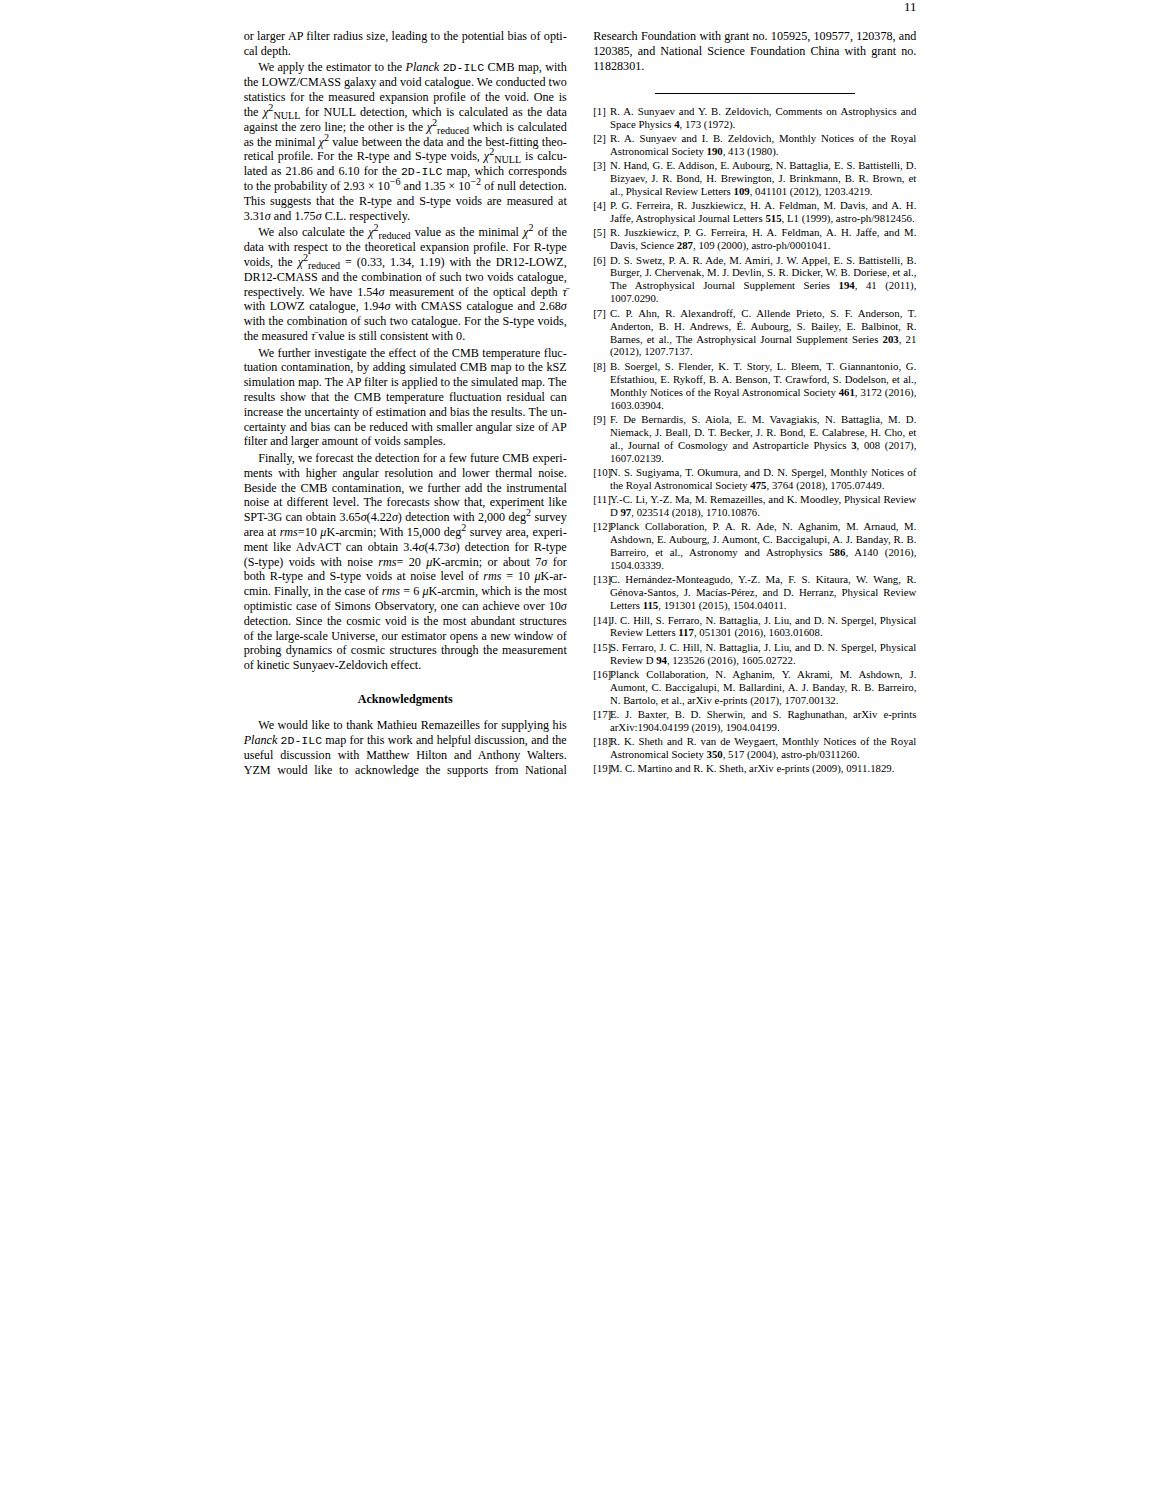11
or larger AP filter radius size, leading to the potential bias of optical depth.
We apply the estimator to the Planck 2D-ILC CMB map, with the LOWZ/CMASS galaxy and void catalogue. We conducted two statistics for the measured expansion profile of the void. One is the χ2NULL for NULL detection, which is calculated as the data against the zero line; the other is the χ2reduced which is calculated as the minimal χ2 value between the data and the best-fitting theoretical profile. For the R-type and S-type voids, χ2NULL is calculated as 21.86 and 6.10 for the 2D-ILC map, which corresponds to the probability of 2.93 × 10−6 and 1.35 × 10−2 of null detection. This suggests that the R-type and S-type voids are measured at 3.31σ and 1.75σ C.L. respectively.
We also calculate the χ2reduced value as the minimal χ2 of the data with respect to the theoretical expansion profile. For R-type voids, the χ2reduced = (0.33, 1.34, 1.19) with the DR12-LOWZ, DR12-CMASS and the combination of such two voids catalogue, respectively. We have 1.54σ measurement of the optical depth τ̄ with LOWZ catalogue, 1.94σ with CMASS catalogue and 2.68σ with the combination of such two catalogue. For the S-type voids, the measured τ̄ value is still consistent with 0.
We further investigate the effect of the CMB temperature fluctuation contamination, by adding simulated CMB map to the kSZ simulation map. The AP filter is applied to the simulated map. The results show that the CMB temperature fluctuation residual can increase the uncertainty of estimation and bias the results. The uncertainty and bias can be reduced with smaller angular size of AP filter and larger amount of voids samples.
Finally, we forecast the detection for a few future CMB experiments with higher angular resolution and lower thermal noise. Beside the CMB contamination, we further add the instrumental noise at different level. The forecasts show that, experiment like SPT-3G can obtain 3.65σ(4.22σ) detection with 2,000 deg2 survey area at rms=10 μ K-arcmin; With 15,000 deg2 survey area, experiment like AdvACT can obtain 3.4σ(4.73σ) detection for R-type (S-type) voids with noise rms= 20 μ K-arcmin; or about 7σ for both R-type and S-type voids at noise level of rms = 10 μ K-arcmin. Finally, in the case of rms = 6 μ K-arcmin, which is the most optimistic case of Simons Observatory, one can achieve over 10σ detection. Since the cosmic void is the most abundant structures of the large-scale Universe, our estimator opens a new window of probing dynamics of cosmic structures through the measurement of kinetic Sunyaev-Zeldovich effect.
Acknowledgments
We would like to thank Mathieu Remazeilles for supplying his Planck 2D-ILC map for this work and helpful discussion, and the useful discussion with Matthew Hilton and Anthony Walters. YZM would like to acknowledge the supports from National Research Foundation with grant no. 105925, 109577, 120378, and 120385, and National Science Foundation China with grant no. 11828301.
[1] R. A. Sunyaev and Y. B. Zeldovich, Comments on Astrophysics and Space Physics 4, 173 (1972).
[2] R. A. Sunyaev and I. B. Zeldovich, Monthly Notices of the Royal Astronomical Society 190, 413 (1980).
[3] N. Hand, G. E. Addison, E. Aubourg, N. Battaglia, E. S. Battistelli, D. Bizyaev, J. R. Bond, H. Brewington, J. Brinkmann, B. R. Brown, et al., Physical Review Letters 109, 041101 (2012), 1203.4219.
[4] P. G. Ferreira, R. Juszkiewicz, H. A. Feldman, M. Davis, and A. H. Jaffe, Astrophysical Journal Letters 515, L1 (1999), astro-ph/9812456.
[5] R. Juszkiewicz, P. G. Ferreira, H. A. Feldman, A. H. Jaffe, and M. Davis, Science 287, 109 (2000), astro-ph/0001041.
[6] D. S. Swetz, P. A. R. Ade, M. Amiri, J. W. Appel, E. S. Battistelli, B. Burger, J. Chervenak, M. J. Devlin, S. R. Dicker, W. B. Doriese, et al., The Astrophysical Journal Supplement Series 194, 41 (2011), 1007.0290.
[7] C. P. Ahn, R. Alexandroff, C. Allende Prieto, S. F. Anderson, T. Anderton, B. H. Andrews, É. Aubourg, S. Bailey, E. Balbinot, R. Barnes, et al., The Astrophysical Journal Supplement Series 203, 21 (2012), 1207.7137.
[8] B. Soergel, S. Flender, K. T. Story, L. Bleem, T. Giannantonio, G. Efstathiou, E. Rykoff, B. A. Benson, T. Crawford, S. Dodelson, et al., Monthly Notices of the Royal Astronomical Society 461, 3172 (2016), 1603.03904.
[9] F. De Bernardis, S. Aiola, E. M. Vavagiakis, N. Battaglia, M. D. Niemack, J. Beall, D. T. Becker, J. R. Bond, E. Calabrese, H. Cho, et al., Journal of Cosmology and Astroparticle Physics 3, 008 (2017), 1607.02139.
[10] N. S. Sugiyama, T. Okumura, and D. N. Spergel, Monthly Notices of the Royal Astronomical Society 475, 3764 (2018), 1705.07449.
[11] Y.-C. Li, Y.-Z. Ma, M. Remazeilles, and K. Moodley, Physical Review D 97, 023514 (2018), 1710.10876.
[12] Planck Collaboration, P. A. R. Ade, N. Aghanim, M. Arnaud, M. Ashdown, E. Aubourg, J. Aumont, C. Baccigalupi, A. J. Banday, R. B. Barreiro, et al., Astronomy and Astrophysics 586, A140 (2016), 1504.03339.
[13] C. Hernández-Monteagudo, Y.-Z. Ma, F. S. Kitaura, W. Wang, R. Génova-Santos, J. Macías-Pérez, and D. Herranz, Physical Review Letters 115, 191301 (2015), 1504.04011.
[14] J. C. Hill, S. Ferraro, N. Battaglia, J. Liu, and D. N. Spergel, Physical Review Letters 117, 051301 (2016), 1603.01608.
[15] S. Ferraro, J. C. Hill, N. Battaglia, J. Liu, and D. N. Spergel, Physical Review D 94, 123526 (2016), 1605.02722.
[16] Planck Collaboration, N. Aghanim, Y. Akrami, M. Ashdown, J. Aumont, C. Baccigalupi, M. Ballardini, A. J. Banday, R. B. Barreiro, N. Bartolo, et al., arXiv e-prints (2017), 1707.00132.
[17] E. J. Baxter, B. D. Sherwin, and S. Raghunathan, arXiv e-prints arXiv:1904.04199 (2019), 1904.04199.
[18] R. K. Sheth and R. van de Weygaert, Monthly Notices of the Royal Astronomical Society 350, 517 (2004), astro-ph/0311260.
[19] M. C. Martino and R. K. Sheth, arXiv e-prints (2009), 0911.1829.